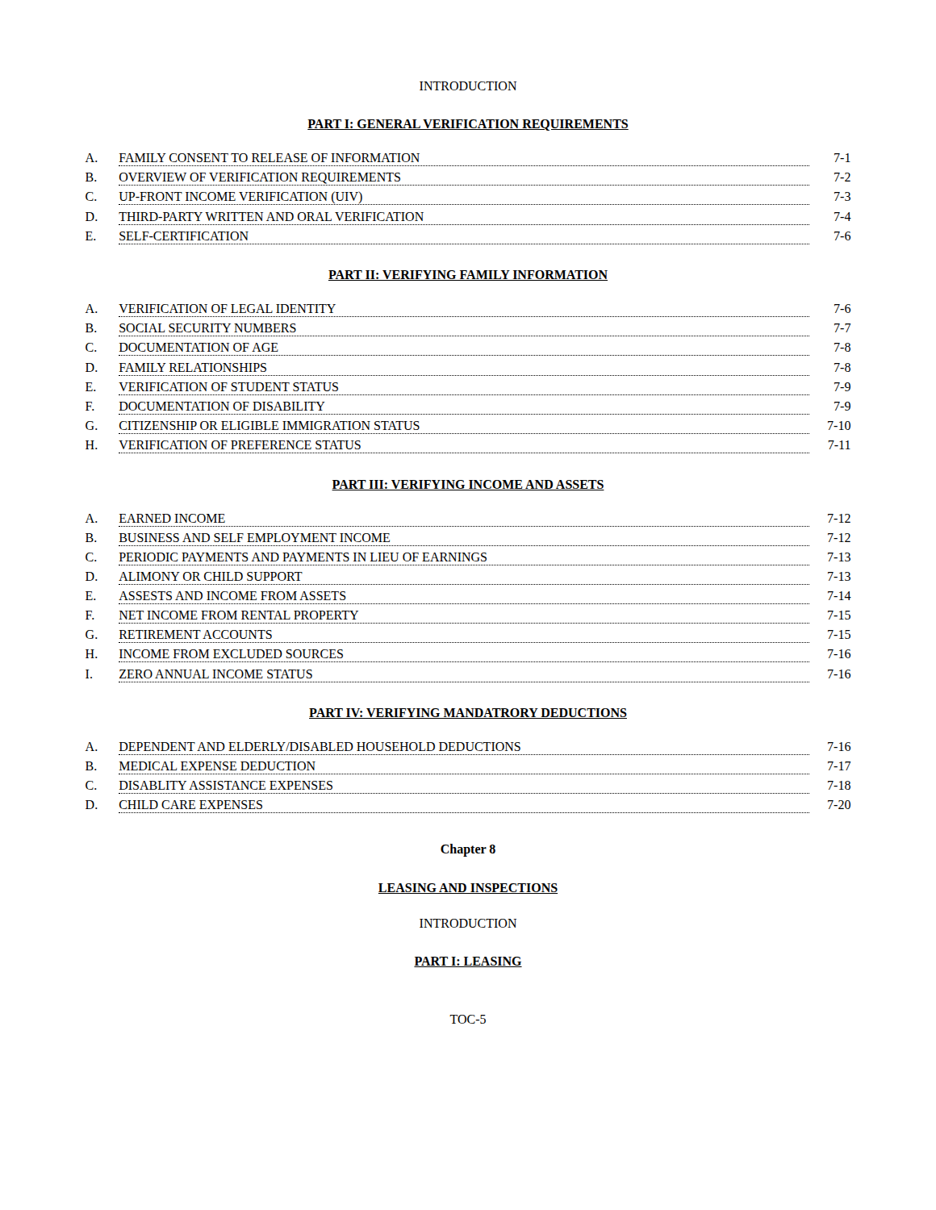INTRODUCTION
PART I: GENERAL VERIFICATION REQUIREMENTS
| A. | FAMILY CONSENT TO RELEASE OF INFORMATION | 7-1 |
| B. | OVERVIEW OF VERIFICATION REQUIREMENTS | 7-2 |
| C. | UP-FRONT INCOME VERIFICATION (UIV) | 7-3 |
| D. | THIRD-PARTY WRITTEN AND ORAL VERIFICATION | 7-4 |
| E. | SELF-CERTIFICATION | 7-6 |
PART II: VERIFYING FAMILY INFORMATION
| A. | VERIFICATION OF LEGAL IDENTITY | 7-6 |
| B. | SOCIAL SECURITY NUMBERS | 7-7 |
| C. | DOCUMENTATION OF AGE | 7-8 |
| D. | FAMILY RELATIONSHIPS | 7-8 |
| E. | VERIFICATION OF STUDENT STATUS | 7-9 |
| F. | DOCUMENTATION OF DISABILITY | 7-9 |
| G. | CITIZENSHIP OR ELIGIBLE IMMIGRATION STATUS | 7-10 |
| H. | VERIFICATION OF PREFERENCE STATUS | 7-11 |
PART III: VERIFYING INCOME AND ASSETS
| A. | EARNED INCOME | 7-12 |
| B. | BUSINESS AND SELF EMPLOYMENT INCOME | 7-12 |
| C. | PERIODIC PAYMENTS AND PAYMENTS IN LIEU OF EARNINGS | 7-13 |
| D. | ALIMONY OR CHILD SUPPORT | 7-13 |
| E. | ASSESTS AND INCOME FROM ASSETS | 7-14 |
| F. | NET INCOME FROM RENTAL PROPERTY | 7-15 |
| G. | RETIREMENT ACCOUNTS | 7-15 |
| H. | INCOME FROM EXCLUDED SOURCES | 7-16 |
| I. | ZERO ANNUAL INCOME STATUS | 7-16 |
PART IV: VERIFYING MANDATRORY DEDUCTIONS
| A. | DEPENDENT AND ELDERLY/DISABLED HOUSEHOLD DEDUCTIONS | 7-16 |
| B. | MEDICAL EXPENSE DEDUCTION | 7-17 |
| C. | DISABLITY ASSISTANCE EXPENSES | 7-18 |
| D. | CHILD CARE EXPENSES | 7-20 |
Chapter 8
LEASING AND INSPECTIONS
INTRODUCTION
PART I: LEASING
TOC-5